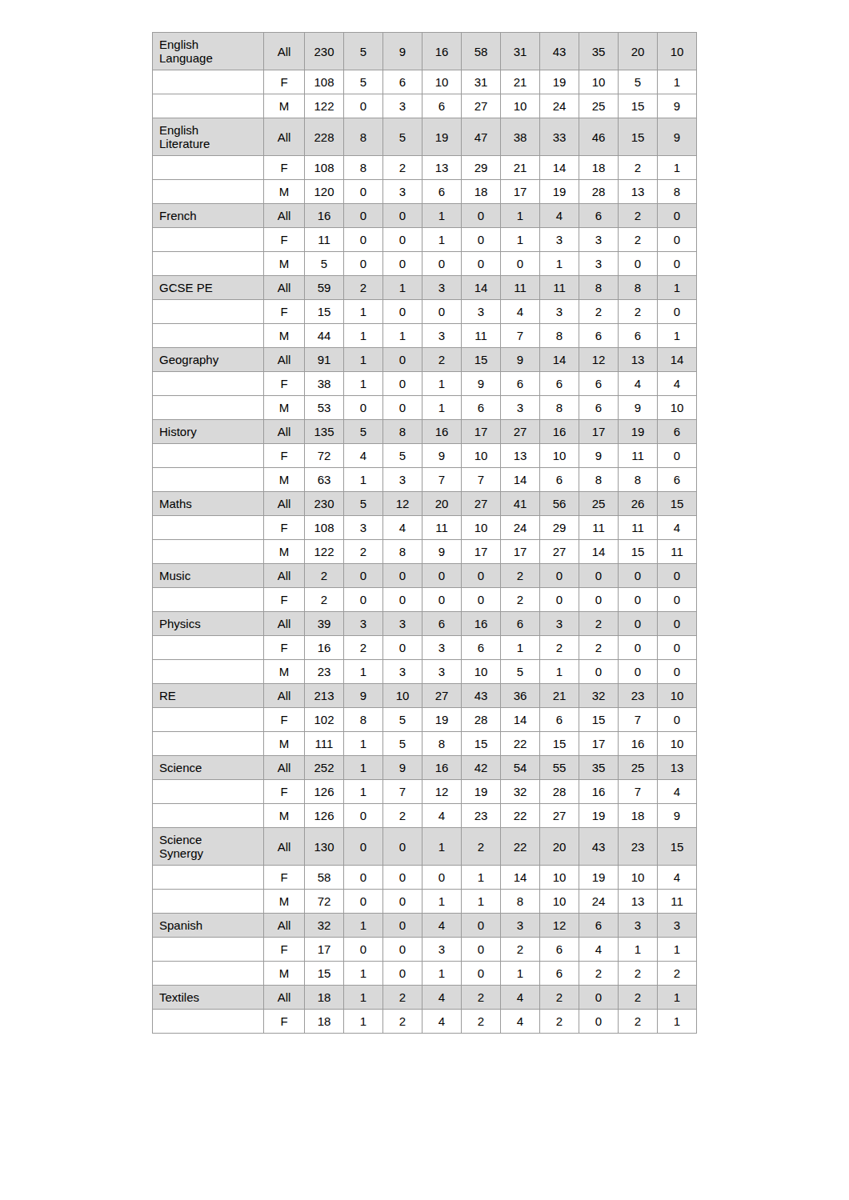| English Language | All | 230 | 5 | 9 | 16 | 58 | 31 | 43 | 35 | 20 | 10 |
| | F | 108 | 5 | 6 | 10 | 31 | 21 | 19 | 10 | 5 | 1 |
| | M | 122 | 0 | 3 | 6 | 27 | 10 | 24 | 25 | 15 | 9 |
| English Literature | All | 228 | 8 | 5 | 19 | 47 | 38 | 33 | 46 | 15 | 9 |
| | F | 108 | 8 | 2 | 13 | 29 | 21 | 14 | 18 | 2 | 1 |
| | M | 120 | 0 | 3 | 6 | 18 | 17 | 19 | 28 | 13 | 8 |
| French | All | 16 | 0 | 0 | 1 | 0 | 1 | 4 | 6 | 2 | 0 |
| | F | 11 | 0 | 0 | 1 | 0 | 1 | 3 | 3 | 2 | 0 |
| | M | 5 | 0 | 0 | 0 | 0 | 0 | 1 | 3 | 0 | 0 |
| GCSE PE | All | 59 | 2 | 1 | 3 | 14 | 11 | 11 | 8 | 8 | 1 |
| | F | 15 | 1 | 0 | 0 | 3 | 4 | 3 | 2 | 2 | 0 |
| | M | 44 | 1 | 1 | 3 | 11 | 7 | 8 | 6 | 6 | 1 |
| Geography | All | 91 | 1 | 0 | 2 | 15 | 9 | 14 | 12 | 13 | 14 |
| | F | 38 | 1 | 0 | 1 | 9 | 6 | 6 | 6 | 4 | 4 |
| | M | 53 | 0 | 0 | 1 | 6 | 3 | 8 | 6 | 9 | 10 |
| History | All | 135 | 5 | 8 | 16 | 17 | 27 | 16 | 17 | 19 | 6 |
| | F | 72 | 4 | 5 | 9 | 10 | 13 | 10 | 9 | 11 | 0 |
| | M | 63 | 1 | 3 | 7 | 7 | 14 | 6 | 8 | 8 | 6 |
| Maths | All | 230 | 5 | 12 | 20 | 27 | 41 | 56 | 25 | 26 | 15 |
| | F | 108 | 3 | 4 | 11 | 10 | 24 | 29 | 11 | 11 | 4 |
| | M | 122 | 2 | 8 | 9 | 17 | 17 | 27 | 14 | 15 | 11 |
| Music | All | 2 | 0 | 0 | 0 | 0 | 2 | 0 | 0 | 0 | 0 |
| | F | 2 | 0 | 0 | 0 | 0 | 2 | 0 | 0 | 0 | 0 |
| Physics | All | 39 | 3 | 3 | 6 | 16 | 6 | 3 | 2 | 0 | 0 |
| | F | 16 | 2 | 0 | 3 | 6 | 1 | 2 | 2 | 0 | 0 |
| | M | 23 | 1 | 3 | 3 | 10 | 5 | 1 | 0 | 0 | 0 |
| RE | All | 213 | 9 | 10 | 27 | 43 | 36 | 21 | 32 | 23 | 10 |
| | F | 102 | 8 | 5 | 19 | 28 | 14 | 6 | 15 | 7 | 0 |
| | M | 111 | 1 | 5 | 8 | 15 | 22 | 15 | 17 | 16 | 10 |
| Science | All | 252 | 1 | 9 | 16 | 42 | 54 | 55 | 35 | 25 | 13 |
| | F | 126 | 1 | 7 | 12 | 19 | 32 | 28 | 16 | 7 | 4 |
| | M | 126 | 0 | 2 | 4 | 23 | 22 | 27 | 19 | 18 | 9 |
| Science Synergy | All | 130 | 0 | 0 | 1 | 2 | 22 | 20 | 43 | 23 | 15 |
| | F | 58 | 0 | 0 | 0 | 1 | 14 | 10 | 19 | 10 | 4 |
| | M | 72 | 0 | 0 | 1 | 1 | 8 | 10 | 24 | 13 | 11 |
| Spanish | All | 32 | 1 | 0 | 4 | 0 | 3 | 12 | 6 | 3 | 3 |
| | F | 17 | 0 | 0 | 3 | 0 | 2 | 6 | 4 | 1 | 1 |
| | M | 15 | 1 | 0 | 1 | 0 | 1 | 6 | 2 | 2 | 2 |
| Textiles | All | 18 | 1 | 2 | 4 | 2 | 4 | 2 | 0 | 2 | 1 |
| | F | 18 | 1 | 2 | 4 | 2 | 4 | 2 | 0 | 2 | 1 |